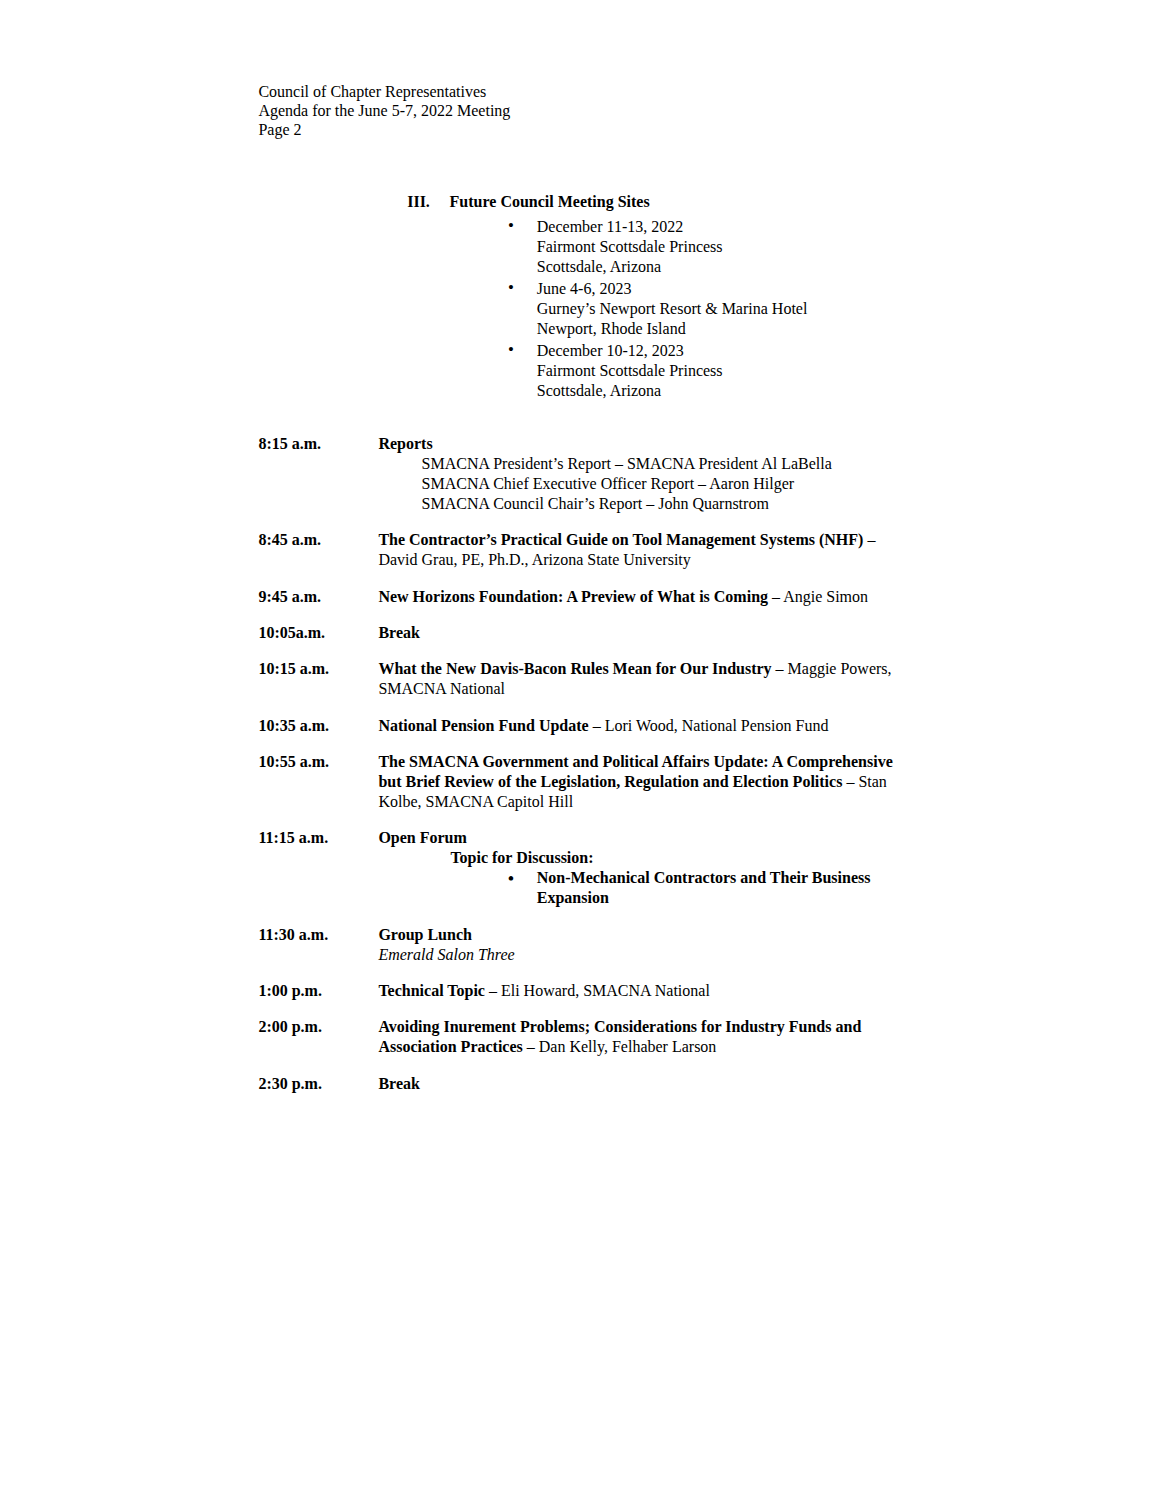Council of Chapter Representatives
Agenda for the June 5-7, 2022 Meeting
Page 2
III. Future Council Meeting Sites
December 11-13, 2022 Fairmont Scottsdale Princess Scottsdale, Arizona
June 4-6, 2023 Gurney’s Newport Resort & Marina Hotel Newport, Rhode Island
December 10-12, 2023 Fairmont Scottsdale Princess Scottsdale, Arizona
| 8:15 a.m. | Reports SMACNA President’s Report – SMACNA President Al LaBella SMACNA Chief Executive Officer Report – Aaron Hilger SMACNA Council Chair’s Report – John Quarnstrom |
| 8:45 a.m. | The Contractor’s Practical Guide on Tool Management Systems (NHF) – David Grau, PE, Ph.D., Arizona State University |
| 9:45 a.m. | New Horizons Foundation: A Preview of What is Coming – Angie Simon |
| 10:05a.m. | Break |
| 10:15 a.m. | What the New Davis-Bacon Rules Mean for Our Industry – Maggie Powers, SMACNA National |
| 10:35 a.m. | National Pension Fund Update – Lori Wood, National Pension Fund |
| 10:55 a.m. | The SMACNA Government and Political Affairs Update: A Comprehensive but Brief Review of the Legislation, Regulation and Election Politics – Stan Kolbe, SMACNA Capitol Hill |
| 11:15 a.m. | Open Forum Topic for Discussion: Non-Mechanical Contractors and Their Business Expansion |
| 11:30 a.m. | Group Lunch Emerald Salon Three |
| 1:00 p.m. | Technical Topic – Eli Howard, SMACNA National |
| 2:00 p.m. | Avoiding Inurement Problems; Considerations for Industry Funds and Association Practices – Dan Kelly, Felhaber Larson |
| 2:30 p.m. | Break |